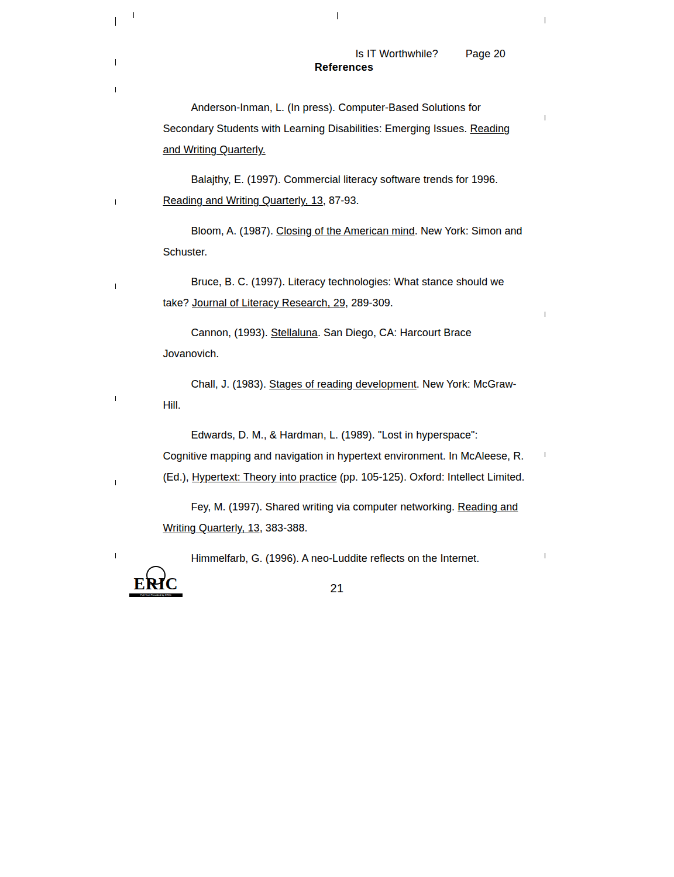Is IT Worthwhile?Page 20
References
Anderson-Inman, L. (In press). Computer-Based Solutions for Secondary Students with Learning Disabilities: Emerging Issues. Reading and Writing Quarterly.
Balajthy, E. (1997). Commercial literacy software trends for 1996. Reading and Writing Quarterly, 13, 87-93.
Bloom, A. (1987). Closing of the American mind. New York: Simon and Schuster.
Bruce, B. C. (1997). Literacy technologies: What stance should we take? Journal of Literacy Research, 29, 289-309.
Cannon, (1993). Stellaluna. San Diego, CA: Harcourt Brace Jovanovich.
Chall, J. (1983). Stages of reading development. New York: McGraw-Hill.
Edwards, D. M., & Hardman, L. (1989). "Lost in hyperspace": Cognitive mapping and navigation in hypertext environment. In McAleese, R. (Ed.), Hypertext: Theory into practice (pp. 105-125). Oxford: Intellect Limited.
Fey, M. (1997). Shared writing via computer networking. Reading and Writing Quarterly, 13, 383-388.
Himmelfarb, G. (1996). A neo-Luddite reflects on the Internet.
ERIC
Full Text Provided by ERIC
21